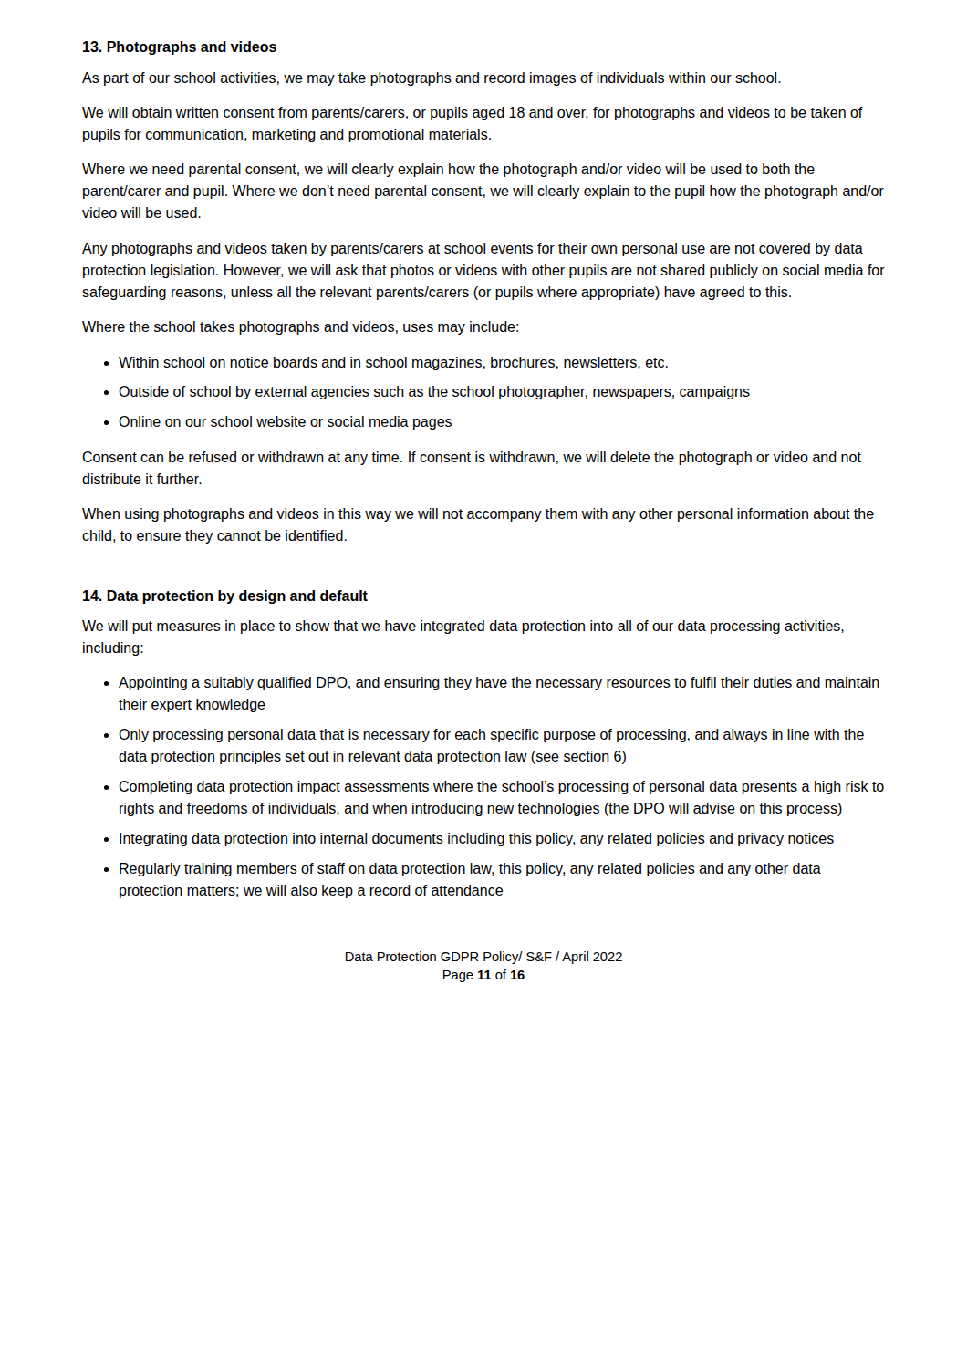13. Photographs and videos
As part of our school activities, we may take photographs and record images of individuals within our school.
We will obtain written consent from parents/carers, or pupils aged 18 and over, for photographs and videos to be taken of pupils for communication, marketing and promotional materials.
Where we need parental consent, we will clearly explain how the photograph and/or video will be used to both the parent/carer and pupil. Where we don’t need parental consent, we will clearly explain to the pupil how the photograph and/or video will be used.
Any photographs and videos taken by parents/carers at school events for their own personal use are not covered by data protection legislation. However, we will ask that photos or videos with other pupils are not shared publicly on social media for safeguarding reasons, unless all the relevant parents/carers (or pupils where appropriate) have agreed to this.
Where the school takes photographs and videos, uses may include:
Within school on notice boards and in school magazines, brochures, newsletters, etc.
Outside of school by external agencies such as the school photographer, newspapers, campaigns
Online on our school website or social media pages
Consent can be refused or withdrawn at any time. If consent is withdrawn, we will delete the photograph or video and not distribute it further.
When using photographs and videos in this way we will not accompany them with any other personal information about the child, to ensure they cannot be identified.
14. Data protection by design and default
We will put measures in place to show that we have integrated data protection into all of our data processing activities, including:
Appointing a suitably qualified DPO, and ensuring they have the necessary resources to fulfil their duties and maintain their expert knowledge
Only processing personal data that is necessary for each specific purpose of processing, and always in line with the data protection principles set out in relevant data protection law (see section 6)
Completing data protection impact assessments where the school’s processing of personal data presents a high risk to rights and freedoms of individuals, and when introducing new technologies (the DPO will advise on this process)
Integrating data protection into internal documents including this policy, any related policies and privacy notices
Regularly training members of staff on data protection law, this policy, any related policies and any other data protection matters; we will also keep a record of attendance
Data Protection GDPR Policy/ S&F / April 2022
Page 11 of 16